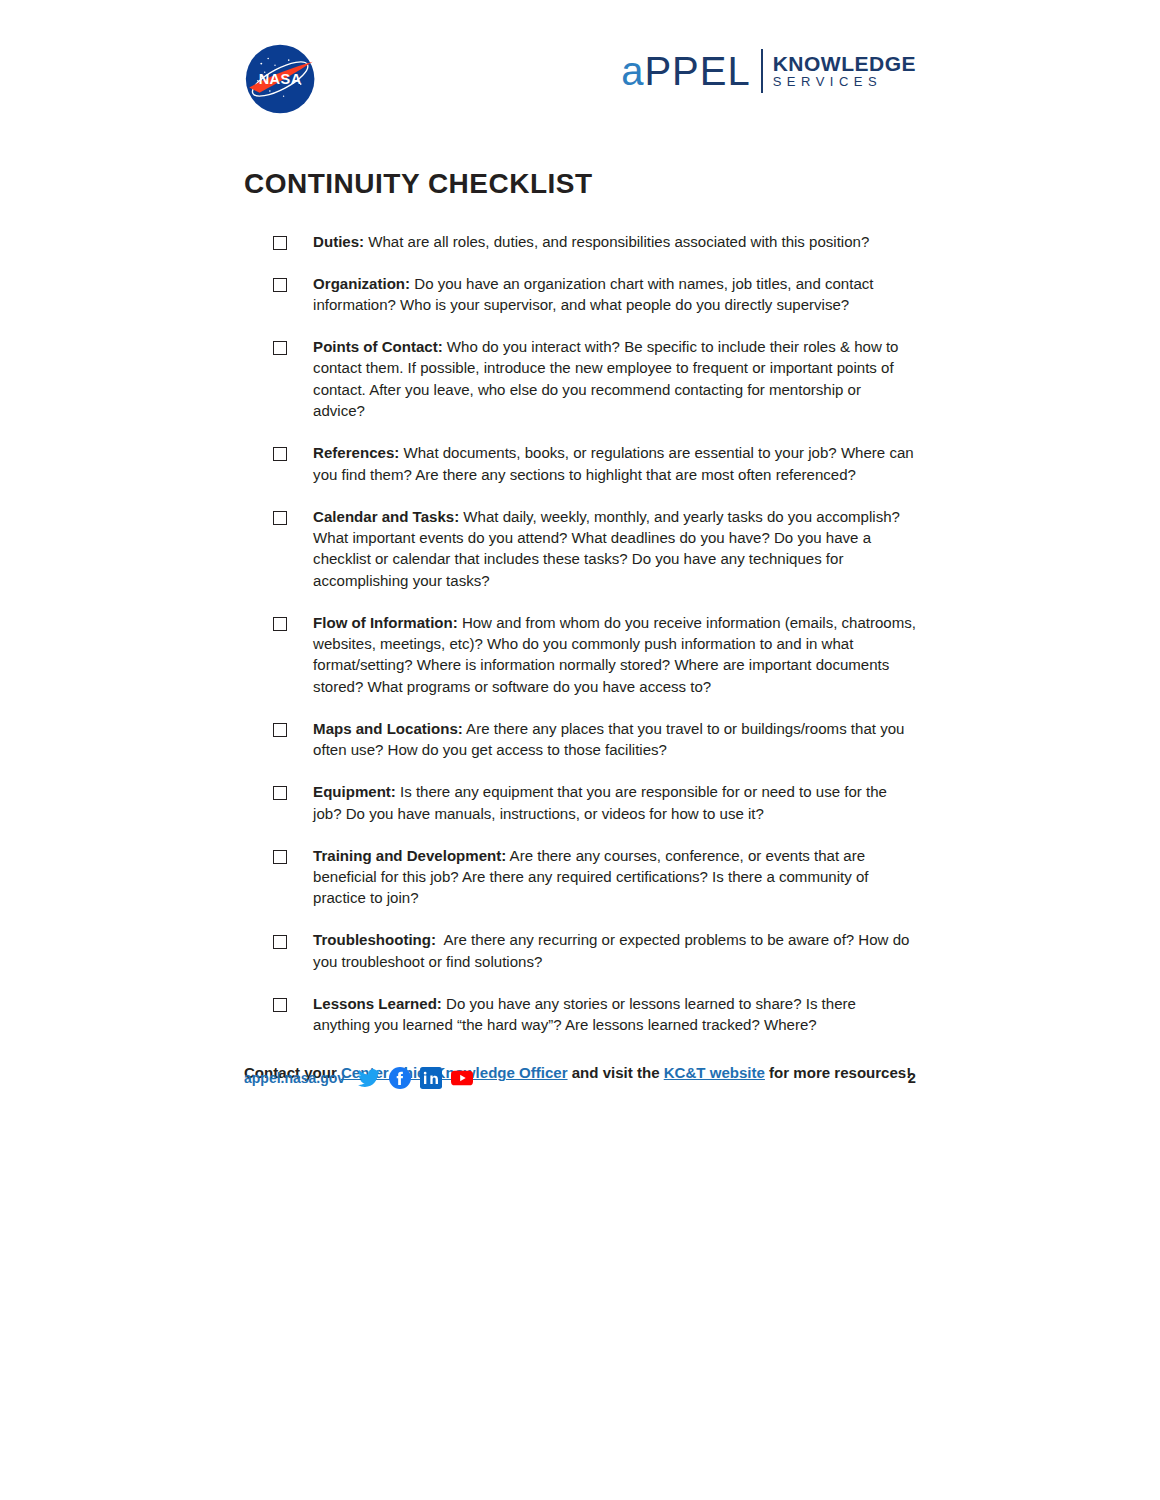NASA
a PPEL
KNOWLEDGE
SERVICES
CONTINUITY CHECKLIST
Duties: What are all roles, duties, and responsibilities associated with this position?
Organization: Do you have an organization chart with names, job titles, and contact information? Who is your supervisor, and what people do you directly supervise?
Points of Contact: Who do you interact with? Be specific to include their roles & how to contact them. If possible, introduce the new employee to frequent or important points of contact. After you leave, who else do you recommend contacting for mentorship or advice?
References: What documents, books, or regulations are essential to your job? Where can you find them? Are there any sections to highlight that are most often referenced?
Calendar and Tasks: What daily, weekly, monthly, and yearly tasks do you accomplish? What important events do you attend? What deadlines do you have? Do you have a checklist or calendar that includes these tasks? Do you have any techniques for accomplishing your tasks?
Flow of Information: How and from whom do you receive information (emails, chatrooms, websites, meetings, etc)? Who do you commonly push information to and in what format/setting? Where is information normally stored? Where are important documents stored? What programs or software do you have access to?
Maps and Locations: Are there any places that you travel to or buildings/rooms that you often use? How do you get access to those facilities?
Equipment: Is there any equipment that you are responsible for or need to use for the job? Do you have manuals, instructions, or videos for how to use it?
Training and Development: Are there any courses, conference, or events that are beneficial for this job? Are there any required certifications? Is there a community of practice to join?
Troubleshooting: Are there any recurring or expected problems to be aware of? How do you troubleshoot or find solutions?
Lessons Learned: Do you have any stories or lessons learned to share? Is there anything you learned “the hard way”? Are lessons learned tracked? Where?
Contact your Center Chief Knowledge Officer and visit the KC&T website for more resources!
appel.nasa.gov
2